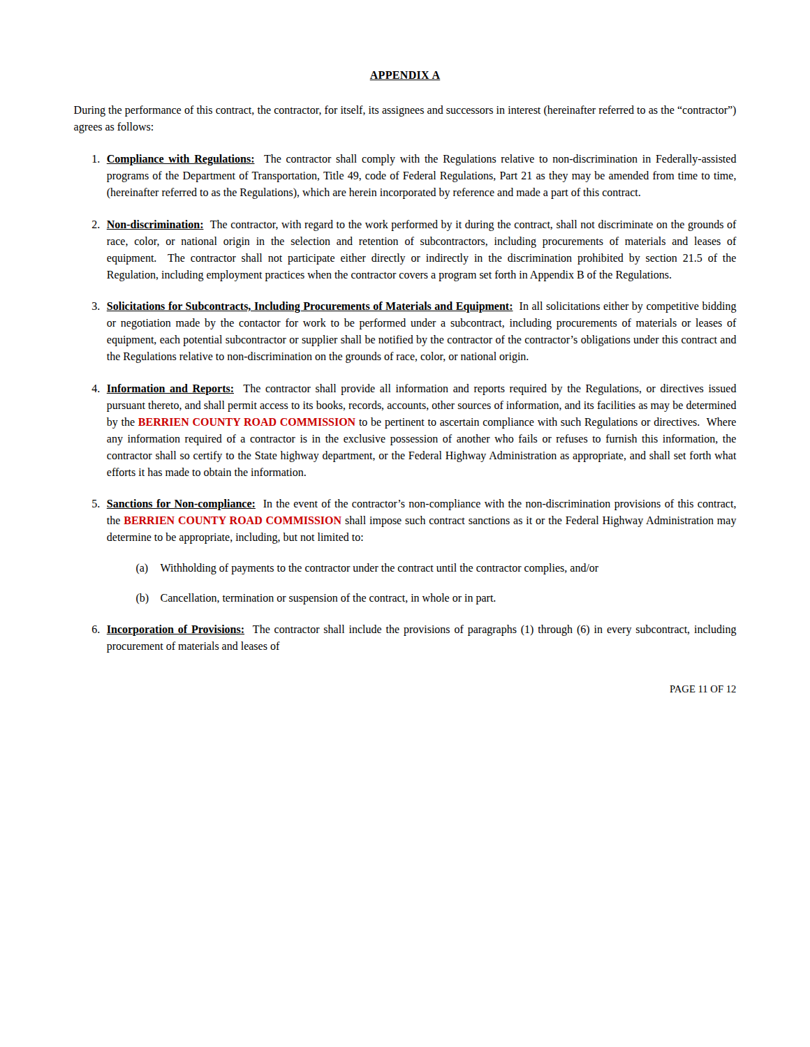APPENDIX A
During the performance of this contract, the contractor, for itself, its assignees and successors in interest (hereinafter referred to as the “contractor”) agrees as follows:
Compliance with Regulations: The contractor shall comply with the Regulations relative to non-discrimination in Federally-assisted programs of the Department of Transportation, Title 49, code of Federal Regulations, Part 21 as they may be amended from time to time, (hereinafter referred to as the Regulations), which are herein incorporated by reference and made a part of this contract.
Non-discrimination: The contractor, with regard to the work performed by it during the contract, shall not discriminate on the grounds of race, color, or national origin in the selection and retention of subcontractors, including procurements of materials and leases of equipment. The contractor shall not participate either directly or indirectly in the discrimination prohibited by section 21.5 of the Regulation, including employment practices when the contractor covers a program set forth in Appendix B of the Regulations.
Solicitations for Subcontracts, Including Procurements of Materials and Equipment: In all solicitations either by competitive bidding or negotiation made by the contactor for work to be performed under a subcontract, including procurements of materials or leases of equipment, each potential subcontractor or supplier shall be notified by the contractor of the contractor’s obligations under this contract and the Regulations relative to non-discrimination on the grounds of race, color, or national origin.
Information and Reports: The contractor shall provide all information and reports required by the Regulations, or directives issued pursuant thereto, and shall permit access to its books, records, accounts, other sources of information, and its facilities as may be determined by the BERRIEN COUNTY ROAD COMMISSION to be pertinent to ascertain compliance with such Regulations or directives. Where any information required of a contractor is in the exclusive possession of another who fails or refuses to furnish this information, the contractor shall so certify to the State highway department, or the Federal Highway Administration as appropriate, and shall set forth what efforts it has made to obtain the information.
Sanctions for Non-compliance: In the event of the contractor’s non-compliance with the non-discrimination provisions of this contract, the BERRIEN COUNTY ROAD COMMISSION shall impose such contract sanctions as it or the Federal Highway Administration may determine to be appropriate, including, but not limited to:
(a) Withholding of payments to the contractor under the contract until the contractor complies, and/or
(b) Cancellation, termination or suspension of the contract, in whole or in part.
Incorporation of Provisions: The contractor shall include the provisions of paragraphs (1) through (6) in every subcontract, including procurement of materials and leases of
PAGE 11 OF 12